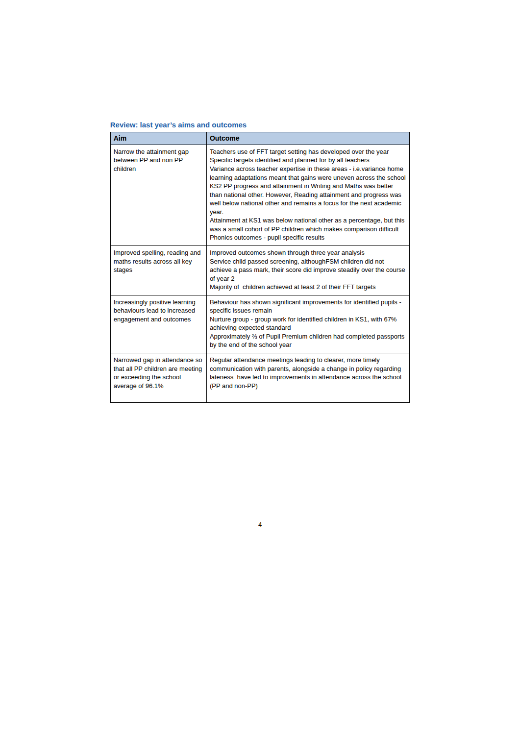Review: last year’s aims and outcomes
| Aim | Outcome |
| --- | --- |
| Narrow the attainment gap between PP and non PP children | Teachers use of FFT target setting has developed over the year Specific targets identified and planned for by all teachers Variance across teacher expertise in these areas - i.e.variance home learning adaptations meant that gains were uneven across the school KS2 PP progress and attainment in Writing and Maths was better than national other. However, Reading attainment and progress was well below national other and remains a focus for the next academic year. Attainment at KS1 was below national other as a percentage, but this was a small cohort of PP children which makes comparison difficult Phonics outcomes - pupil specific results |
| Improved spelling, reading and maths results across all key stages | Improved outcomes shown through three year analysis Service child passed screening, althoughFSM children did not achieve a pass mark, their score did improve steadily over the course of year 2 Majority of children achieved at least 2 of their FFT targets |
| Increasingly positive learning behaviours lead to increased engagement and outcomes | Behaviour has shown significant improvements for identified pupils - specific issues remain Nurture group - group work for identified children in KS1, with 67% achieving expected standard Approximately ⅔ of Pupil Premium children had completed passports by the end of the school year |
| Narrowed gap in attendance so that all PP children are meeting or exceeding the school average of 96.1% | Regular attendance meetings leading to clearer, more timely communication with parents, alongside a change in policy regarding lateness have led to improvements in attendance across the school (PP and non-PP) |
4